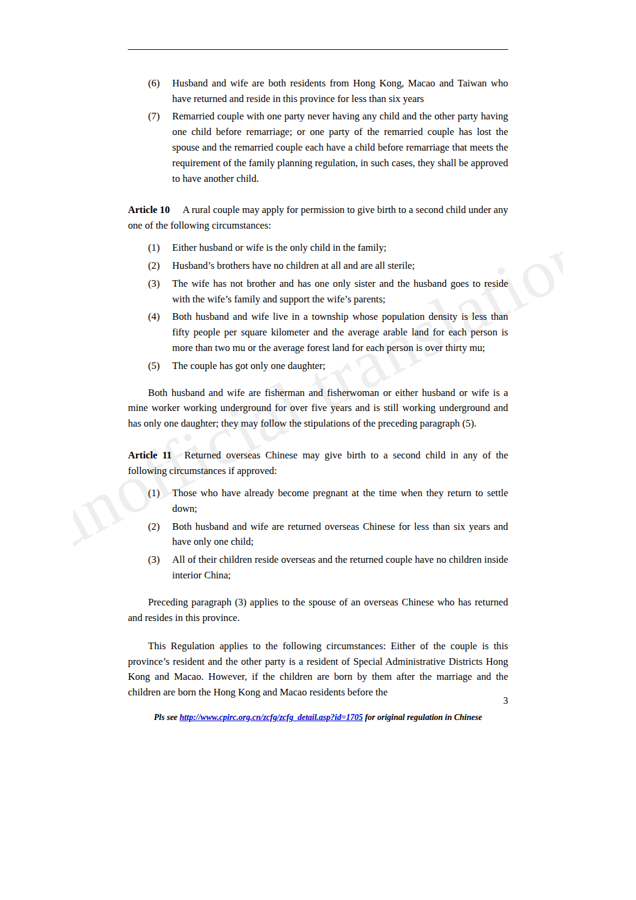unofficial translation
(6) Husband and wife are both residents from Hong Kong, Macao and Taiwan who have returned and reside in this province for less than six years
(7) Remarried couple with one party never having any child and the other party having one child before remarriage; or one party of the remarried couple has lost the spouse and the remarried couple each have a child before remarriage that meets the requirement of the family planning regulation, in such cases, they shall be approved to have another child.
Article 10 A rural couple may apply for permission to give birth to a second child under any one of the following circumstances:
(1) Either husband or wife is the only child in the family;
(2) Husband’s brothers have no children at all and are all sterile;
(3) The wife has not brother and has one only sister and the husband goes to reside with the wife’s family and support the wife’s parents;
(4) Both husband and wife live in a township whose population density is less than fifty people per square kilometer and the average arable land for each person is more than two mu or the average forest land for each person is over thirty mu;
(5) The couple has got only one daughter;
Both husband and wife are fisherman and fisherwoman or either husband or wife is a mine worker working underground for over five years and is still working underground and has only one daughter; they may follow the stipulations of the preceding paragraph (5).
Article 11 Returned overseas Chinese may give birth to a second child in any of the following circumstances if approved:
(1) Those who have already become pregnant at the time when they return to settle down;
(2) Both husband and wife are returned overseas Chinese for less than six years and have only one child;
(3) All of their children reside overseas and the returned couple have no children inside interior China;
Preceding paragraph (3) applies to the spouse of an overseas Chinese who has returned and resides in this province.
This Regulation applies to the following circumstances: Either of the couple is this province’s resident and the other party is a resident of Special Administrative Districts Hong Kong and Macao. However, if the children are born by them after the marriage and the children are born the Hong Kong and Macao residents before the
3
Pls see http://www.cpirc.org.cn/zcfg/zcfg_detail.asp?id=1705 for original regulation in Chinese